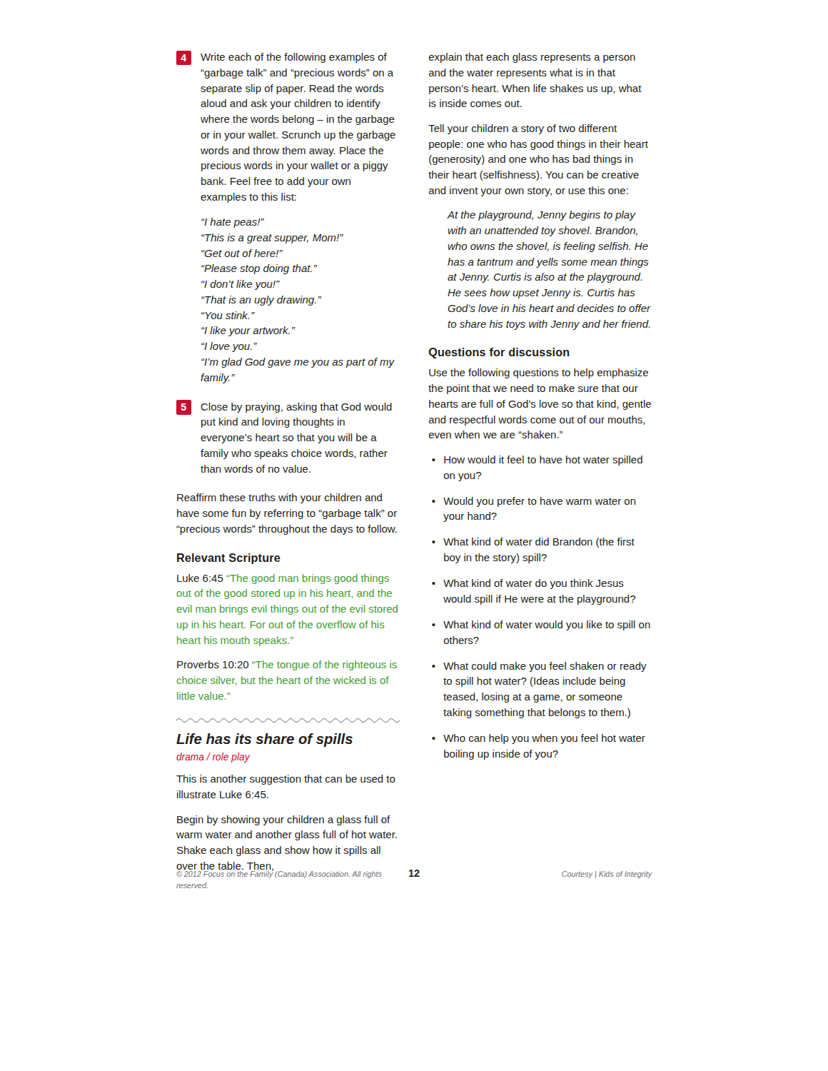4
Write each of the following examples of “garbage talk” and “precious words” on a separate slip of paper. Read the words aloud and ask your children to identify where the words belong – in the garbage or in your wallet. Scrunch up the garbage words and throw them away. Place the precious words in your wallet or a piggy bank. Feel free to add your own examples to this list:
“I hate peas!”
“This is a great supper, Mom!”
“Get out of here!”
“Please stop doing that.”
“I don’t like you!”
“That is an ugly drawing.”
“You stink.”
“I like your artwork.”
“I love you.”
“I’m glad God gave me you as part of my family.”
5
Close by praying, asking that God would put kind and loving thoughts in everyone’s heart so that you will be a family who speaks choice words, rather than words of no value.
Reaffirm these truths with your children and have some fun by referring to “garbage talk” or “precious words” throughout the days to follow.
Relevant Scripture
Luke 6:45 “The good man brings good things out of the good stored up in his heart, and the evil man brings evil things out of the evil stored up in his heart. For out of the overflow of his heart his mouth speaks.”
Proverbs 10:20 “The tongue of the righteous is choice silver, but the heart of the wicked is of little value.”
Life has its share of spills
drama / role play
This is another suggestion that can be used to illustrate Luke 6:45.
Begin by showing your children a glass full of warm water and another glass full of hot water. Shake each glass and show how it spills all over the table. Then,
explain that each glass represents a person and the water represents what is in that person’s heart. When life shakes us up, what is inside comes out.
Tell your children a story of two different people: one who has good things in their heart (generosity) and one who has bad things in their heart (selfishness). You can be creative and invent your own story, or use this one:
At the playground, Jenny begins to play with an unattended toy shovel. Brandon, who owns the shovel, is feeling selfish. He has a tantrum and yells some mean things at Jenny. Curtis is also at the playground. He sees how upset Jenny is. Curtis has God’s love in his heart and decides to offer to share his toys with Jenny and her friend.
Questions for discussion
Use the following questions to help emphasize the point that we need to make sure that our hearts are full of God’s love so that kind, gentle and respectful words come out of our mouths, even when we are “shaken.”
How would it feel to have hot water spilled on you?
Would you prefer to have warm water on your hand?
What kind of water did Brandon (the first boy in the story) spill?
What kind of water do you think Jesus would spill if He were at the playground?
What kind of water would you like to spill on others?
What could make you feel shaken or ready to spill hot water? (Ideas include being teased, losing at a game, or someone taking something that belongs to them.)
Who can help you when you feel hot water boiling up inside of you?
© 2012 Focus on the Family (Canada) Association. All rights reserved.
12
Courtesy | Kids of Integrity